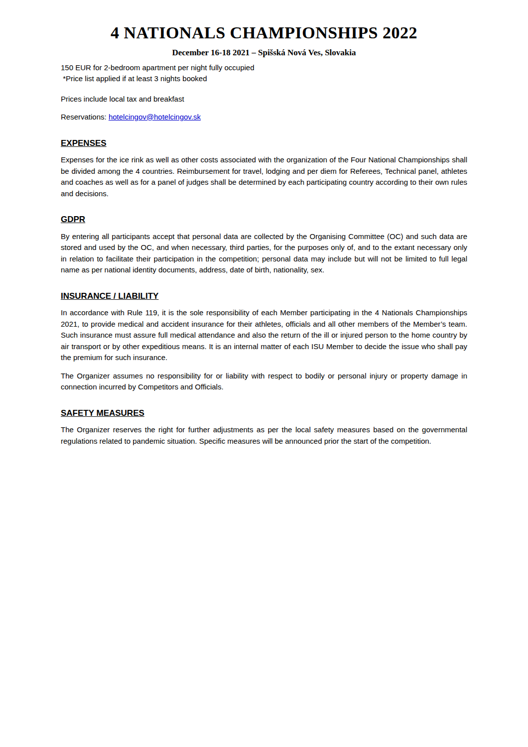4 NATIONALS CHAMPIONSHIPS 2022
December 16-18 2021 – Spišská Nová Ves, Slovakia
150 EUR for 2-bedroom apartment per night fully occupied
*Price list applied if at least 3 nights booked
Prices include local tax and breakfast
Reservations: hotelcingov@hotelcingov.sk
EXPENSES
Expenses for the ice rink as well as other costs associated with the organization of the Four National Championships shall be divided among the 4 countries. Reimbursement for travel, lodging and per diem for Referees, Technical panel, athletes and coaches as well as for a panel of judges shall be determined by each participating country according to their own rules and decisions.
GDPR
By entering all participants accept that personal data are collected by the Organising Committee (OC) and such data are stored and used by the OC, and when necessary, third parties, for the purposes only of, and to the extant necessary only in relation to facilitate their participation in the competition; personal data may include but will not be limited to full legal name as per national identity documents, address, date of birth, nationality, sex.
INSURANCE / LIABILITY
In accordance with Rule 119, it is the sole responsibility of each Member participating in the 4 Nationals Championships 2021, to provide medical and accident insurance for their athletes, officials and all other members of the Member’s team. Such insurance must assure full medical attendance and also the return of the ill or injured person to the home country by air transport or by other expeditious means. It is an internal matter of each ISU Member to decide the issue who shall pay the premium for such insurance.
The Organizer assumes no responsibility for or liability with respect to bodily or personal injury or property damage in connection incurred by Competitors and Officials.
SAFETY MEASURES
The Organizer reserves the right for further adjustments as per the local safety measures based on the governmental regulations related to pandemic situation. Specific measures will be announced prior the start of the competition.